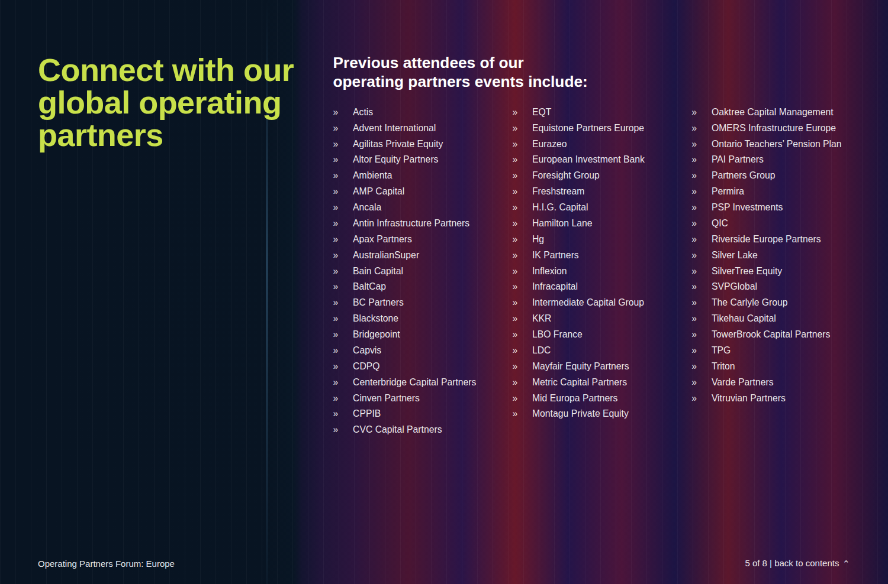Connect with our global operating partners
Previous attendees of our operating partners events include:
Actis
Advent International
Agilitas Private Equity
Altor Equity Partners
Ambienta
AMP Capital
Ancala
Antin Infrastructure Partners
Apax Partners
AustralianSuper
Bain Capital
BaltCap
BC Partners
Blackstone
Bridgepoint
Capvis
CDPQ
Centerbridge Capital Partners
Cinven Partners
CPPIB
CVC Capital Partners
EQT
Equistone Partners Europe
Eurazeo
European Investment Bank
Foresight Group
Freshstream
H.I.G. Capital
Hamilton Lane
Hg
IK Partners
Inflexion
Infracapital
Intermediate Capital Group
KKR
LBO France
LDC
Mayfair Equity Partners
Metric Capital Partners
Mid Europa Partners
Montagu Private Equity
Oaktree Capital Management
OMERS Infrastructure Europe
Ontario Teachers’ Pension Plan
PAI Partners
Partners Group
Permira
PSP Investments
QIC
Riverside Europe Partners
Silver Lake
SilverTree Equity
SVPGlobal
The Carlyle Group
Tikehau Capital
TowerBrook Capital Partners
TPG
Triton
Varde Partners
Vitruvian Partners
Operating Partners Forum: Europe 5 of 8 | back to contents⌃